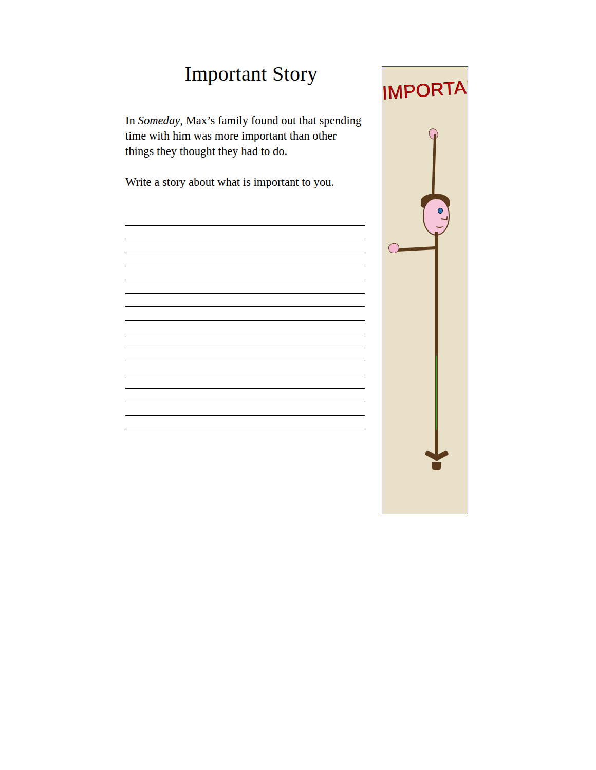Important Story
In Someday, Max’s family found out that spending time with him was more important than other things they thought they had to do.
Write a story about what is important to you.
IMPORTANT